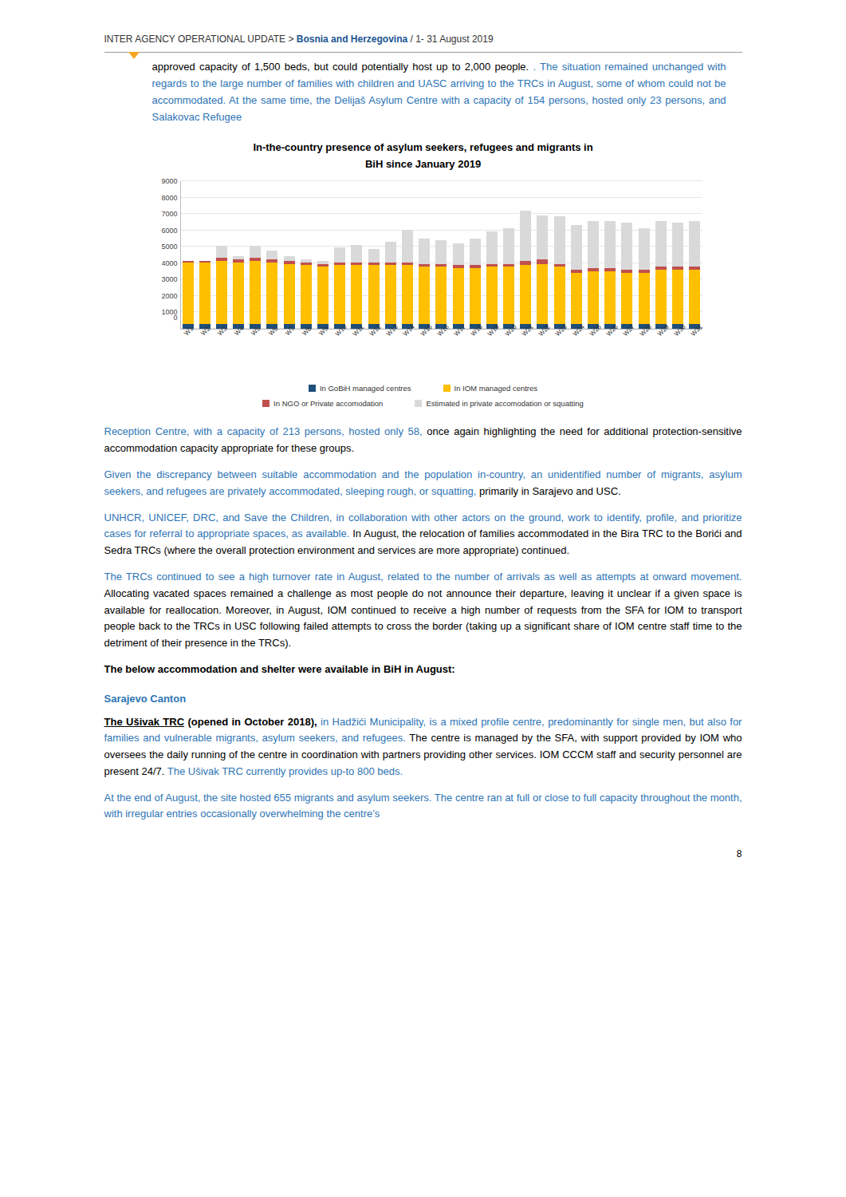INTER AGENCY OPERATIONAL UPDATE > Bosnia and Herzegovina / 1- 31 August 2019
approved capacity of 1,500 beds, but could potentially host up to 2,000 people. . The situation remained unchanged with regards to the large number of families with children and UASC arriving to the TRCs in August, some of whom could not be accommodated. At the same time, the Delijaš Asylum Centre with a capacity of 154 persons, hosted only 23 persons, and Salakovac Refugee
In-the-country presence of asylum seekers, refugees and migrants in
BiH since January 2019
0
1000
2000
3000
4000
5000
6000
7000
8000
9000
W1
W2
W3
W4
W5
W6
W7
W8
W9
W10
W11
W12
W13
W14
W15
W16
W17
W18
W19
W20
W21
W22
W23
W24
W25
W26
W27
W28
W29
W30
W31
In GoBiH managed centres
In IOM managed centres
In NGO or Private accomodation
Estimated in private accomodation or squatting
Reception Centre, with a capacity of 213 persons, hosted only 58, once again highlighting the need for additional protection-sensitive accommodation capacity appropriate for these groups.
Given the discrepancy between suitable accommodation and the population in-country, an unidentified number of migrants, asylum seekers, and refugees are privately accommodated, sleeping rough, or squatting, primarily in Sarajevo and USC.
UNHCR, UNICEF, DRC, and Save the Children, in collaboration with other actors on the ground, work to identify, profile, and prioritize cases for referral to appropriate spaces, as available. In August, the relocation of families accommodated in the Bira TRC to the Borići and Sedra TRCs (where the overall protection environment and services are more appropriate) continued.
The TRCs continued to see a high turnover rate in August, related to the number of arrivals as well as attempts at onward movement. Allocating vacated spaces remained a challenge as most people do not announce their departure, leaving it unclear if a given space is available for reallocation. Moreover, in August, IOM continued to receive a high number of requests from the SFA for IOM to transport people back to the TRCs in USC following failed attempts to cross the border (taking up a significant share of IOM centre staff time to the detriment of their presence in the TRCs).
The below accommodation and shelter were available in BiH in August:
Sarajevo Canton
The Ušivak TRC (opened in October 2018), in Hadžići Municipality, is a mixed profile centre, predominantly for single men, but also for families and vulnerable migrants, asylum seekers, and refugees. The centre is managed by the SFA, with support provided by IOM who oversees the daily running of the centre in coordination with partners providing other services. IOM CCCM staff and security personnel are present 24/7. The Ušivak TRC currently provides up-to 800 beds.
At the end of August, the site hosted 655 migrants and asylum seekers. The centre ran at full or close to full capacity throughout the month, with irregular entries occasionally overwhelming the centre’s
8